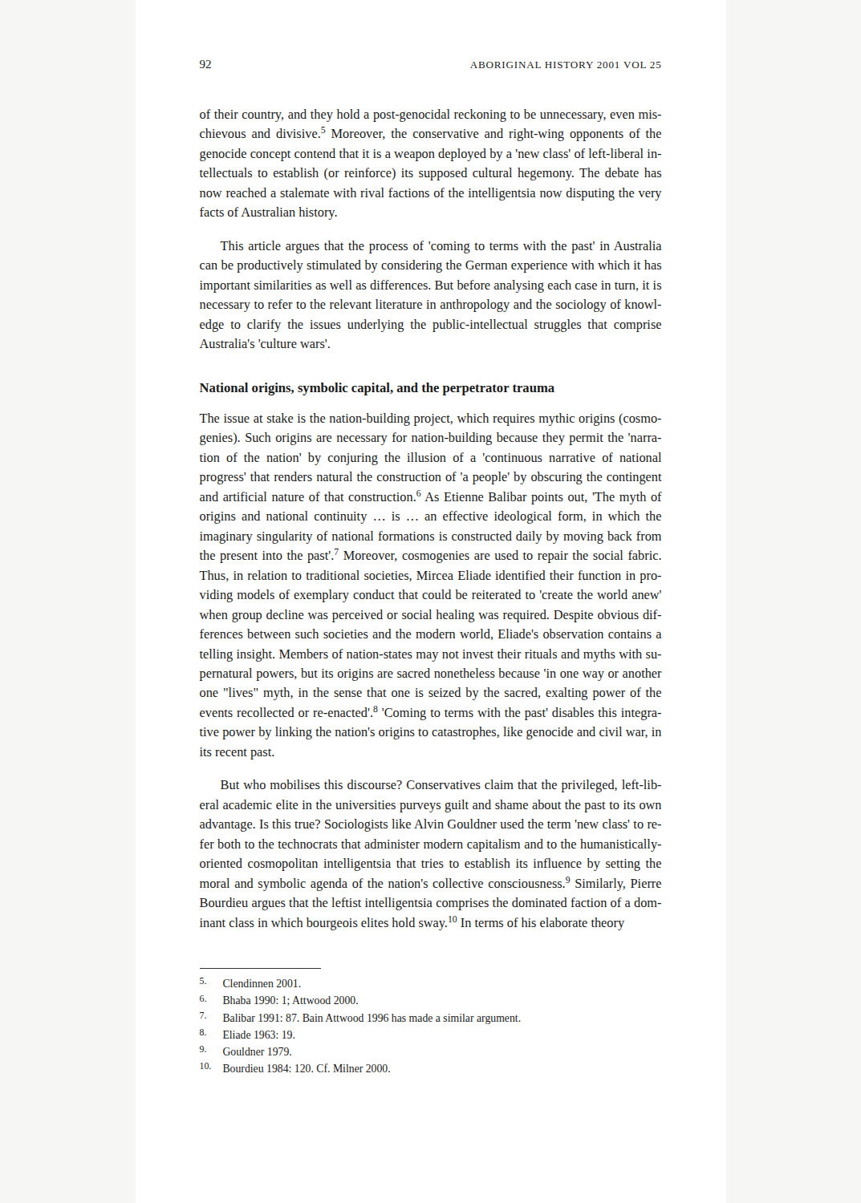92 Aboriginal History 2001 Vol 25
of their country, and they hold a post-genocidal reckoning to be unnecessary, even mischievous and divisive.5 Moreover, the conservative and right-wing opponents of the genocide concept contend that it is a weapon deployed by a 'new class' of left-liberal intellectuals to establish (or reinforce) its supposed cultural hegemony. The debate has now reached a stalemate with rival factions of the intelligentsia now disputing the very facts of Australian history.
This article argues that the process of 'coming to terms with the past' in Australia can be productively stimulated by considering the German experience with which it has important similarities as well as differences. But before analysing each case in turn, it is necessary to refer to the relevant literature in anthropology and the sociology of knowledge to clarify the issues underlying the public-intellectual struggles that comprise Australia's 'culture wars'.
National origins, symbolic capital, and the perpetrator trauma
The issue at stake is the nation-building project, which requires mythic origins (cosmogenies). Such origins are necessary for nation-building because they permit the 'narration of the nation' by conjuring the illusion of a 'continuous narrative of national progress' that renders natural the construction of 'a people' by obscuring the contingent and artificial nature of that construction.6 As Etienne Balibar points out, 'The myth of origins and national continuity … is … an effective ideological form, in which the imaginary singularity of national formations is constructed daily by moving back from the present into the past'.7 Moreover, cosmogenies are used to repair the social fabric. Thus, in relation to traditional societies, Mircea Eliade identified their function in providing models of exemplary conduct that could be reiterated to 'create the world anew' when group decline was perceived or social healing was required. Despite obvious differences between such societies and the modern world, Eliade's observation contains a telling insight. Members of nation-states may not invest their rituals and myths with supernatural powers, but its origins are sacred nonetheless because 'in one way or another one "lives" myth, in the sense that one is seized by the sacred, exalting power of the events recollected or re-enacted'.8 'Coming to terms with the past' disables this integrative power by linking the nation's origins to catastrophes, like genocide and civil war, in its recent past.
But who mobilises this discourse? Conservatives claim that the privileged, left-liberal academic elite in the universities purveys guilt and shame about the past to its own advantage. Is this true? Sociologists like Alvin Gouldner used the term 'new class' to refer both to the technocrats that administer modern capitalism and to the humanistically-oriented cosmopolitan intelligentsia that tries to establish its influence by setting the moral and symbolic agenda of the nation's collective consciousness.9 Similarly, Pierre Bourdieu argues that the leftist intelligentsia comprises the dominated faction of a dominant class in which bourgeois elites hold sway.10 In terms of his elaborate theory
5 Clendinnen 2001.
6 Bhaba 1990: 1; Attwood 2000.
7 Balibar 1991: 87. Bain Attwood 1996 has made a similar argument.
8 Eliade 1963: 19.
9 Gouldner 1979.
10 Bourdieu 1984: 120. Cf. Milner 2000.